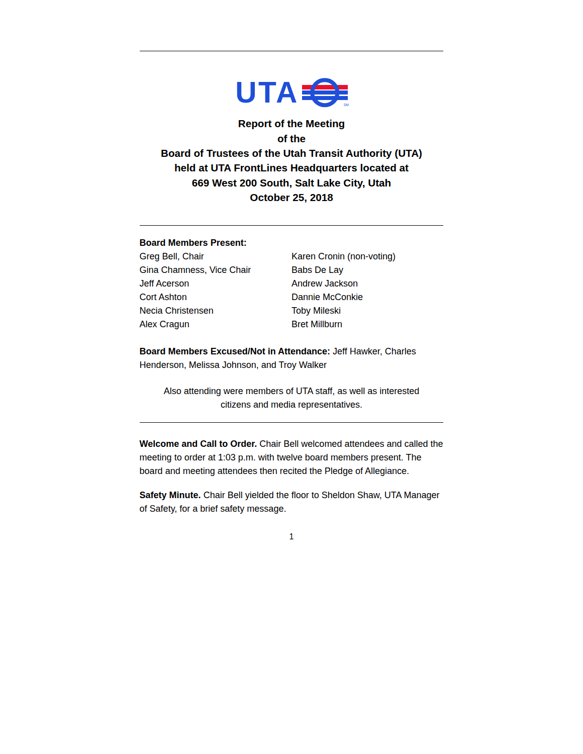UTA SM
Report of the Meeting
of the
Board of Trustees of the Utah Transit Authority (UTA)
held at UTA FrontLines Headquarters located at
669 West 200 South, Salt Lake City, Utah
October 25, 2018
Board Members Present:
| Greg Bell, Chair | Karen Cronin (non-voting) |
| Gina Chamness, Vice Chair | Babs De Lay |
| Jeff Acerson | Andrew Jackson |
| Cort Ashton | Dannie McConkie |
| Necia Christensen | Toby Mileski |
| Alex Cragun | Bret Millburn |
Board Members Excused/Not in Attendance: Jeff Hawker, Charles Henderson, Melissa Johnson, and Troy Walker
Also attending were members of UTA staff, as well as interested citizens and media representatives.
Welcome and Call to Order. Chair Bell welcomed attendees and called the meeting to order at 1:03 p.m. with twelve board members present. The board and meeting attendees then recited the Pledge of Allegiance.
Safety Minute. Chair Bell yielded the floor to Sheldon Shaw, UTA Manager of Safety, for a brief safety message.
1